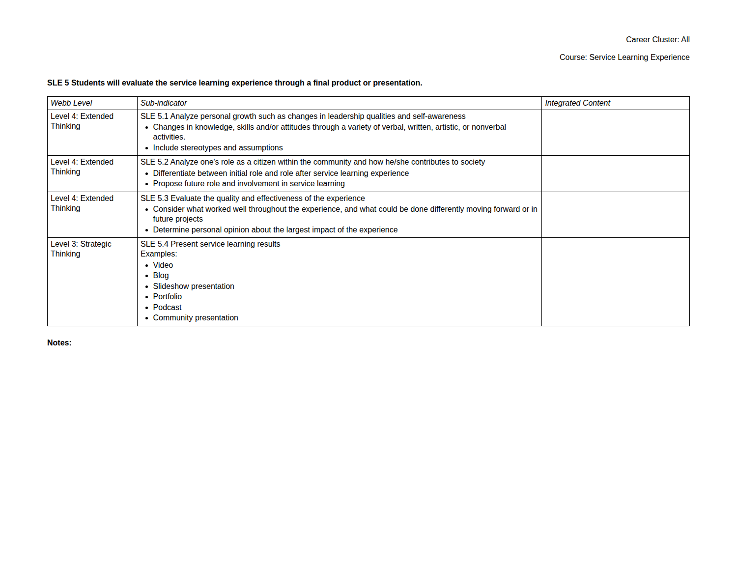Career Cluster: All
Course: Service Learning Experience
SLE 5 Students will evaluate the service learning experience through a final product or presentation.
| Webb Level | Sub-indicator | Integrated Content |
| --- | --- | --- |
| Level 4: Extended Thinking | SLE 5.1 Analyze personal growth such as changes in leadership qualities and self-awareness Changes in knowledge, skills and/or attitudes through a variety of verbal, written, artistic, or nonverbal activities. Include stereotypes and assumptions | |
| Level 4: Extended Thinking | SLE 5.2 Analyze one's role as a citizen within the community and how he/she contributes to society Differentiate between initial role and role after service learning experience Propose future role and involvement in service learning | |
| Level 4: Extended Thinking | SLE 5.3 Evaluate the quality and effectiveness of the experience Consider what worked well throughout the experience, and what could be done differently moving forward or in future projects Determine personal opinion about the largest impact of the experience | |
| Level 3: Strategic Thinking | SLE 5.4 Present service learning results Examples: Video Blog Slideshow presentation Portfolio Podcast Community presentation | |
Notes: